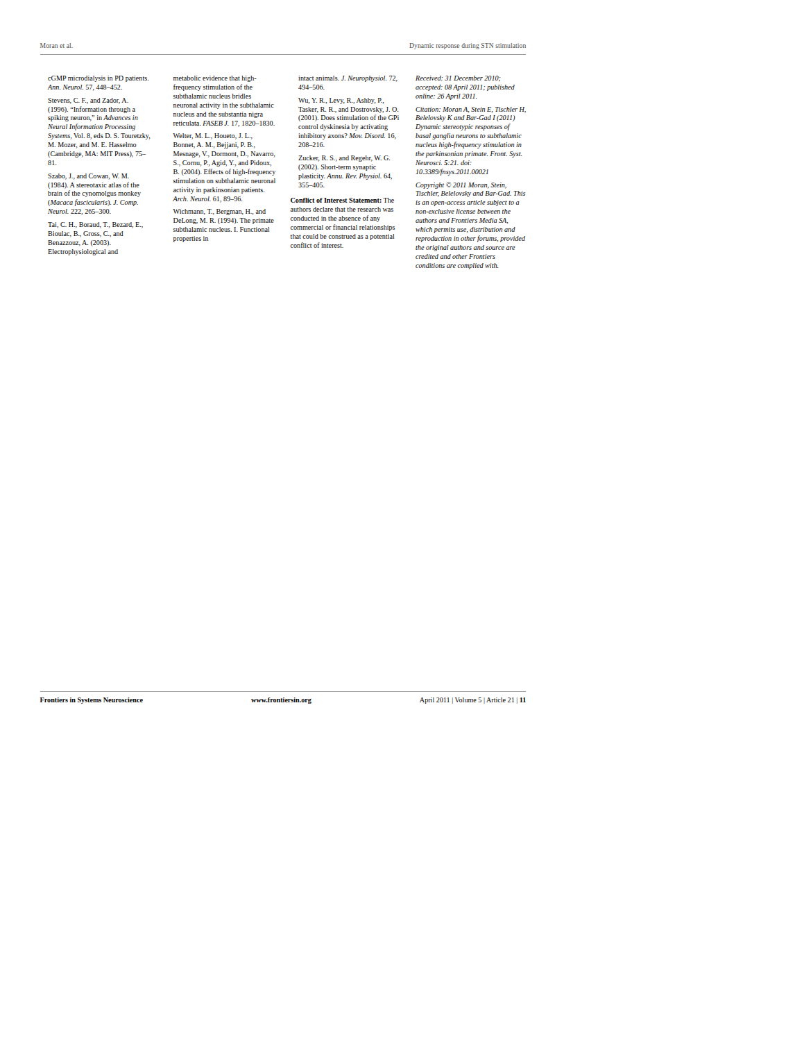Moran et al.
Dynamic response during STN stimulation
cGMP microdialysis in PD patients. Ann. Neurol. 57, 448–452.
Stevens, C. F., and Zador, A. (1996). “Information through a spiking neuron,” in Advances in Neural Information Processing Systems, Vol. 8, eds D. S. Touretzky, M. Mozer, and M. E. Hasselmo (Cambridge, MA: MIT Press), 75–81.
Szabo, J., and Cowan, W. M. (1984). A stereotaxic atlas of the brain of the cynomolgus monkey (Macaca fascicularis). J. Comp. Neurol. 222, 265–300.
Tai, C. H., Boraud, T., Bezard, E., Bioulac, B., Gross, C., and Benazzouz, A. (2003). Electrophysiological and
metabolic evidence that high-frequency stimulation of the subthalamic nucleus bridles neuronal activity in the subthalamic nucleus and the substantia nigra reticulata. FASEB J. 17, 1820–1830.
Welter, M. L., Houeto, J. L., Bonnet, A. M., Bejjani, P. B., Mesnage, V., Dormont, D., Navarro, S., Cornu, P., Agid, Y., and Pidoux, B. (2004). Effects of high-frequency stimulation on subthalamic neuronal activity in parkinsonian patients. Arch. Neurol. 61, 89–96.
Wichmann, T., Bergman, H., and DeLong, M. R. (1994). The primate subthalamic nucleus. I. Functional properties in
intact animals. J. Neurophysiol. 72, 494–506.
Wu, Y. R., Levy, R., Ashby, P., Tasker, R. R., and Dostrovsky, J. O. (2001). Does stimulation of the GPi control dyskinesia by activating inhibitory axons? Mov. Disord. 16, 208–216.
Zucker, R. S., and Regehr, W. G. (2002). Short-term synaptic plasticity. Annu. Rev. Physiol. 64, 355–405.
Conflict of Interest Statement: The authors declare that the research was conducted in the absence of any commercial or financial relationships that could be construed as a potential conflict of interest.
Received: 31 December 2010; accepted: 08 April 2011; published online: 26 April 2011.
Citation: Moran A, Stein E, Tischler H, Belelovsky K and Bar-Gad I (2011) Dynamic stereotypic responses of basal ganglia neurons to subthalamic nucleus high-frequency stimulation in the parkinsonian primate. Front. Syst. Neurosci. 5:21. doi: 10.3389/fnsys.2011.00021
Copyright © 2011 Moran, Stein, Tischler, Belelovsky and Bar-Gad. This is an open-access article subject to a non-exclusive license between the authors and Frontiers Media SA, which permits use, distribution and reproduction in other forums, provided the original authors and source are credited and other Frontiers conditions are complied with.
Frontiers in Systems Neuroscience
www.frontiersin.org
April 2011 | Volume 5 | Article 21 | 11